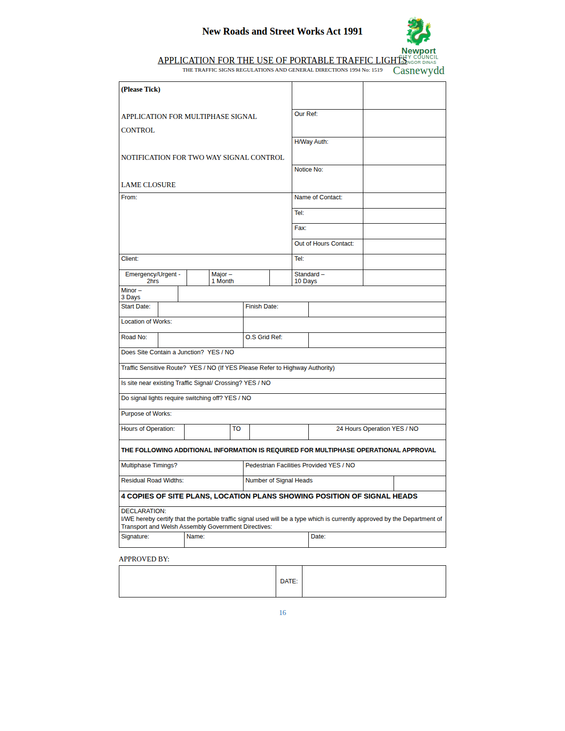🐉
Newport
CITY COUNCIL
CYNGOR DINAS
Casnewydd
New Roads and Street Works Act 1991
APPLICATION FOR THE USE OF PORTABLE TRAFFIC LIGHTS
THE TRAFFIC SIGNS REGULATIONS AND GENERAL DIRECTIONS 1994 No: 1519
| (Please Tick) APPLICATION FOR MULTIPHASE SIGNAL CONTROL NOTIFICATION FOR TWO WAY SIGNAL CONTROL LAME CLOSURE | | |
| Our Ref: | |
| H/Way Auth: | |
| Notice No: | |
| From: | Name of Contact: | |
| Tel: | |
| Fax: | |
| Out of Hours Contact: | |
| Client: | Tel: | |
| Emergency/Urgent - 2hrs | | Major – 1 Month | | Standard – 10 Days | |
| Minor – 3 Days | |
| Start Date: | | Finish Date: | |
| Location of Works: | |
| Road No: | | O.S Grid Ref: | |
| Does Site Contain a Junction? YES / NO |
| Traffic Sensitive Route? YES / NO (If YES Please Refer to Highway Authority) |
| Is site near existing Traffic Signal/ Crossing? YES / NO |
| Do signal lights require switching off? YES / NO |
| Purpose of Works: |
| Hours of Operation: | | TO | | 24 Hours Operation YES / NO |
| THE FOLLOWING ADDITIONAL INFORMATION IS REQUIRED FOR MULTIPHASE OPERATIONAL APPROVAL |
| Multiphase Timings? | Pedestrian Facilities Provided YES / NO |
| Residual Road Widths: | Number of Signal Heads | |
| 4 COPIES OF SITE PLANS, LOCATION PLANS SHOWING POSITION OF SIGNAL HEADS |
| DECLARATION: I/WE hereby certify that the portable traffic signal used will be a type which is currently approved by the Department of Transport and Welsh Assembly Government Directives: |
| Signature: | Name: | Date: |
APPROVED BY:
| | DATE: | |
16